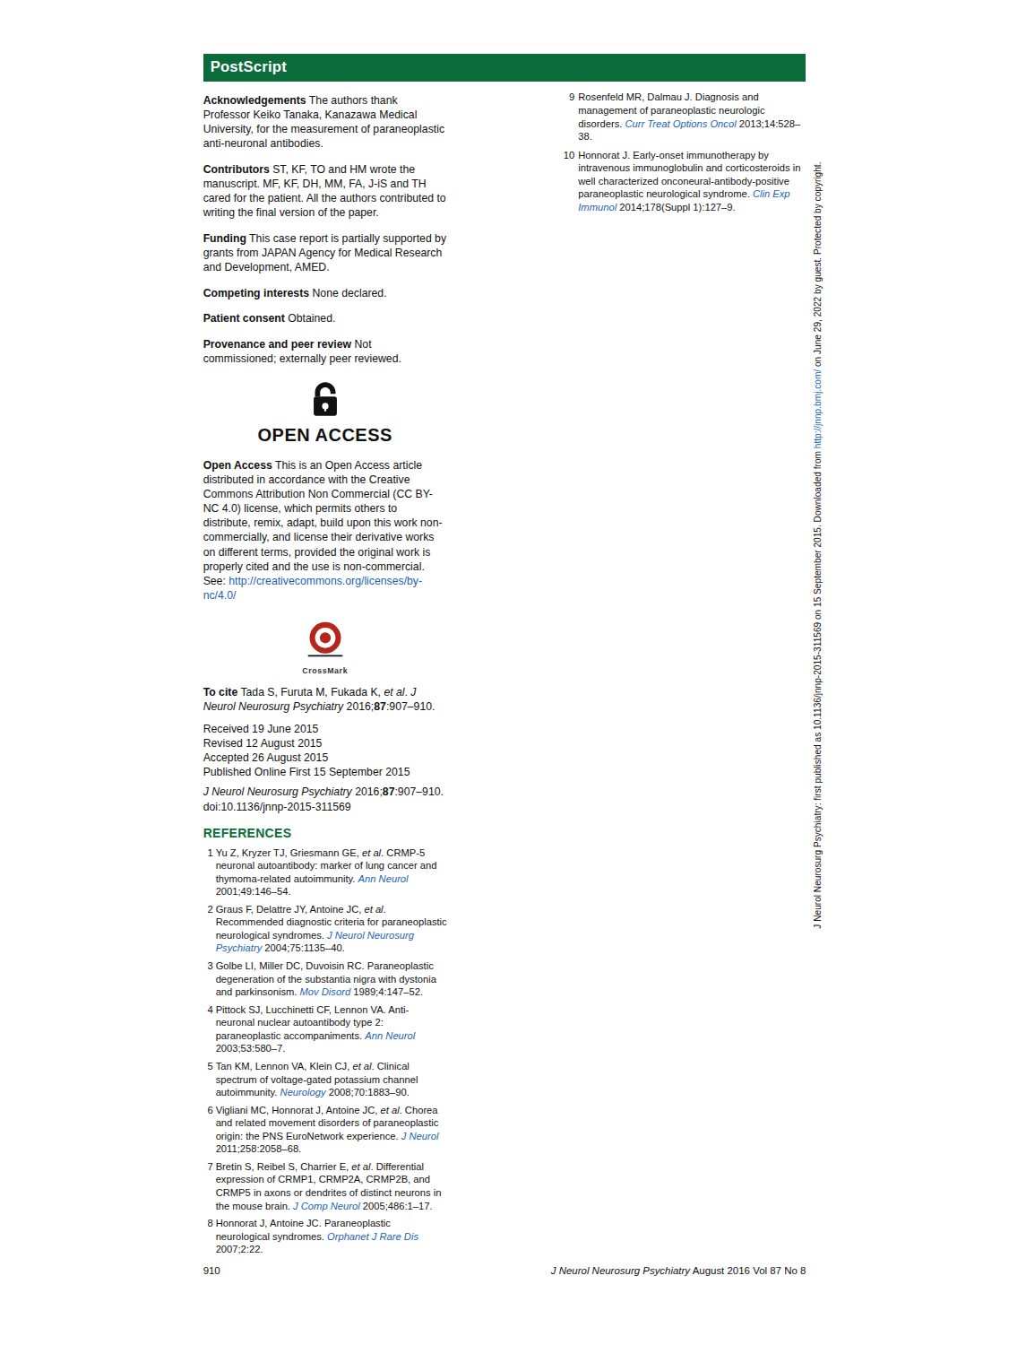PostScript
9 Rosenfeld MR, Dalmau J. Diagnosis and management of paraneoplastic neurologic disorders. Curr Treat Options Oncol 2013;14:528–38.
10 Honnorat J. Early-onset immunotherapy by intravenous immunoglobulin and corticosteroids in well characterized onconeural-antibody-positive paraneoplastic neurological syndrome. Clin Exp Immunol 2014;178(Suppl 1):127–9.
Acknowledgements The authors thank Professor Keiko Tanaka, Kanazawa Medical University, for the measurement of paraneoplastic anti-neuronal antibodies.
Contributors ST, KF, TO and HM wrote the manuscript. MF, KF, DH, MM, FA, J-iS and TH cared for the patient. All the authors contributed to writing the final version of the paper.
Funding This case report is partially supported by grants from JAPAN Agency for Medical Research and Development, AMED.
Competing interests None declared.
Patient consent Obtained.
Provenance and peer review Not commissioned; externally peer reviewed.
OPEN ACCESS
Open Access This is an Open Access article distributed in accordance with the Creative Commons Attribution Non Commercial (CC BY-NC 4.0) license, which permits others to distribute, remix, adapt, build upon this work non-commercially, and license their derivative works on different terms, provided the original work is properly cited and the use is non-commercial. See: http://creativecommons.org/licenses/by-nc/4.0/
CrossMark
To cite Tada S, Furuta M, Fukada K, et al. J Neurol Neurosurg Psychiatry 2016;87:907–910.
Received 19 June 2015
Revised 12 August 2015
Accepted 26 August 2015
Published Online First 15 September 2015
J Neurol Neurosurg Psychiatry 2016;87:907–910.
doi:10.1136/jnnp-2015-311569
REFERENCES
Yu Z, Kryzer TJ, Griesmann GE, et al. CRMP-5 neuronal autoantibody: marker of lung cancer and thymoma-related autoimmunity. Ann Neurol 2001;49:146–54.
Graus F, Delattre JY, Antoine JC, et al. Recommended diagnostic criteria for paraneoplastic neurological syndromes. J Neurol Neurosurg Psychiatry 2004;75:1135–40.
Golbe LI, Miller DC, Duvoisin RC. Paraneoplastic degeneration of the substantia nigra with dystonia and parkinsonism. Mov Disord 1989;4:147–52.
Pittock SJ, Lucchinetti CF, Lennon VA. Anti-neuronal nuclear autoantibody type 2: paraneoplastic accompaniments. Ann Neurol 2003;53:580–7.
Tan KM, Lennon VA, Klein CJ, et al. Clinical spectrum of voltage-gated potassium channel autoimmunity. Neurology 2008;70:1883–90.
Vigliani MC, Honnorat J, Antoine JC, et al. Chorea and related movement disorders of paraneoplastic origin: the PNS EuroNetwork experience. J Neurol 2011;258:2058–68.
Bretin S, Reibel S, Charrier E, et al. Differential expression of CRMP1, CRMP2A, CRMP2B, and CRMP5 in axons or dendrites of distinct neurons in the mouse brain. J Comp Neurol 2005;486:1–17.
Honnorat J, Antoine JC. Paraneoplastic neurological syndromes. Orphanet J Rare Dis 2007;2:22.
910
J Neurol Neurosurg Psychiatry August 2016 Vol 87 No 8
J Neurol Neurosurg Psychiatry: first published as 10.1136/jnnp-2015-311569 on 15 September 2015. Downloaded from http://jnnp.bmj.com/ on June 29, 2022 by guest. Protected by copyright.